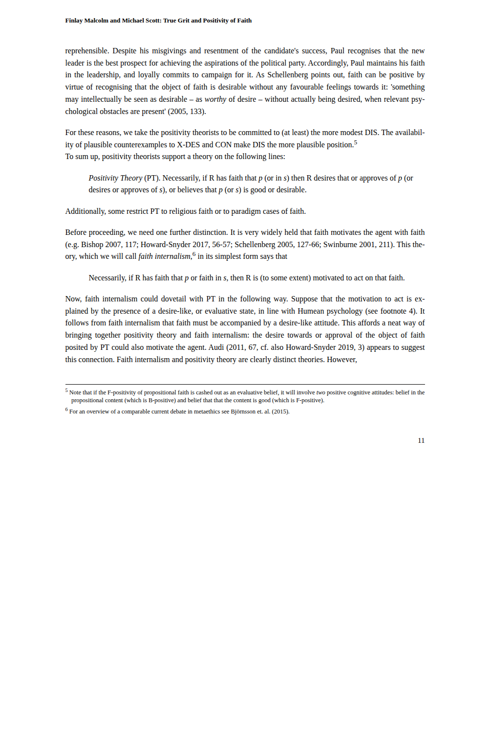Finlay Malcolm and Michael Scott: True Grit and Positivity of Faith
reprehensible. Despite his misgivings and resentment of the candidate's success, Paul recognises that the new leader is the best prospect for achieving the aspirations of the political party. Accordingly, Paul maintains his faith in the leadership, and loyally commits to campaign for it. As Schellenberg points out, faith can be positive by virtue of recognising that the object of faith is desirable without any favourable feelings towards it: 'something may intellectually be seen as desirable – as worthy of desire – without actually being desired, when relevant psychological obstacles are present' (2005, 133).
For these reasons, we take the positivity theorists to be committed to (at least) the more modest DIS. The availability of plausible counterexamples to X-DES and CON make DIS the more plausible position.5
To sum up, positivity theorists support a theory on the following lines:
Positivity Theory (PT). Necessarily, if R has faith that p (or in s) then R desires that or approves of p (or desires or approves of s), or believes that p (or s) is good or desirable.
Additionally, some restrict PT to religious faith or to paradigm cases of faith.
Before proceeding, we need one further distinction. It is very widely held that faith motivates the agent with faith (e.g. Bishop 2007, 117; Howard-Snyder 2017, 56-57; Schellenberg 2005, 127-66; Swinburne 2001, 211). This theory, which we will call faith internalism,6 in its simplest form says that
Necessarily, if R has faith that p or faith in s, then R is (to some extent) motivated to act on that faith.
Now, faith internalism could dovetail with PT in the following way. Suppose that the motivation to act is explained by the presence of a desire-like, or evaluative state, in line with Humean psychology (see footnote 4). It follows from faith internalism that faith must be accompanied by a desire-like attitude. This affords a neat way of bringing together positivity theory and faith internalism: the desire towards or approval of the object of faith posited by PT could also motivate the agent. Audi (2011, 67, cf. also Howard-Snyder 2019, 3) appears to suggest this connection. Faith internalism and positivity theory are clearly distinct theories. However,
5 Note that if the F-positivity of propositional faith is cashed out as an evaluative belief, it will involve two positive cognitive attitudes: belief in the propositional content (which is B-positive) and belief that that the content is good (which is F-positive).
6 For an overview of a comparable current debate in metaethics see Björnsson et. al. (2015).
11